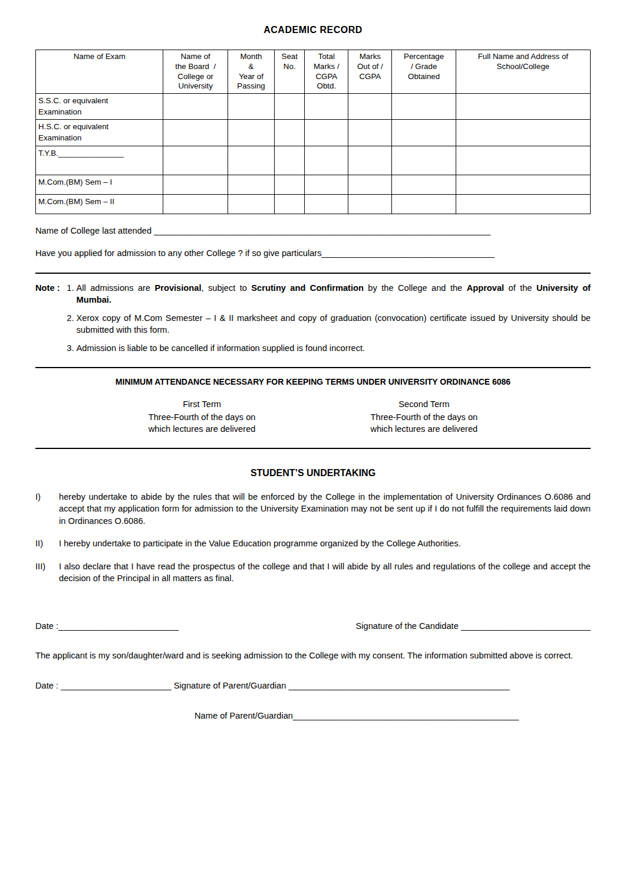ACADEMIC RECORD
| Name of Exam | Name of the Board / College or University | Month & Year of Passing | Seat No. | Total Marks / CGPA Obtd. | Marks Out of / CGPA | Percentage / Grade Obtained | Full Name and Address of School/College |
| --- | --- | --- | --- | --- | --- | --- | --- |
| S.S.C. or equivalent Examination | | | | | | | |
| H.S.C. or equivalent Examination | | | | | | | |
| T.Y.B._______________ | | | | | | | |
| M.Com.(BM) Sem – I | | | | | | | |
| M.Com.(BM) Sem – II | | | | | | | |
Name of College last attended ______________________________________________________________________
Have you applied for admission to any other College ? if so give particulars____________________________________
Note :
All admissions are Provisional, subject to Scrutiny and Confirmation by the College and the Approval of the University of Mumbai.
Xerox copy of M.Com Semester – I & II marksheet and copy of graduation (convocation) certificate issued by University should be submitted with this form.
Admission is liable to be cancelled if information supplied is found incorrect.
MINIMUM ATTENDANCE NECESSARY FOR KEEPING TERMS UNDER UNIVERSITY ORDINANCE 6086
| First Term | Second Term |
| Three-Fourth of the days on which lectures are delivered | Three-Fourth of the days on which lectures are delivered |
STUDENT’S UNDERTAKING
I) hereby undertake to abide by the rules that will be enforced by the College in the implementation of University Ordinances O.6086 and accept that my application form for admission to the University Examination may not be sent up if I do not fulfill the requirements laid down in Ordinances O.6086.
II) I hereby undertake to participate in the Value Education programme organized by the College Authorities.
III) I also declare that I have read the prospectus of the college and that I will abide by all rules and regulations of the college and accept the decision of the Principal in all matters as final.
Date :_________________________
Signature of the Candidate ___________________________
The applicant is my son/daughter/ward and is seeking admission to the College with my consent. The information submitted above is correct.
Date : _______________________ Signature of Parent/Guardian ______________________________________________
Name of Parent/Guardian_______________________________________________